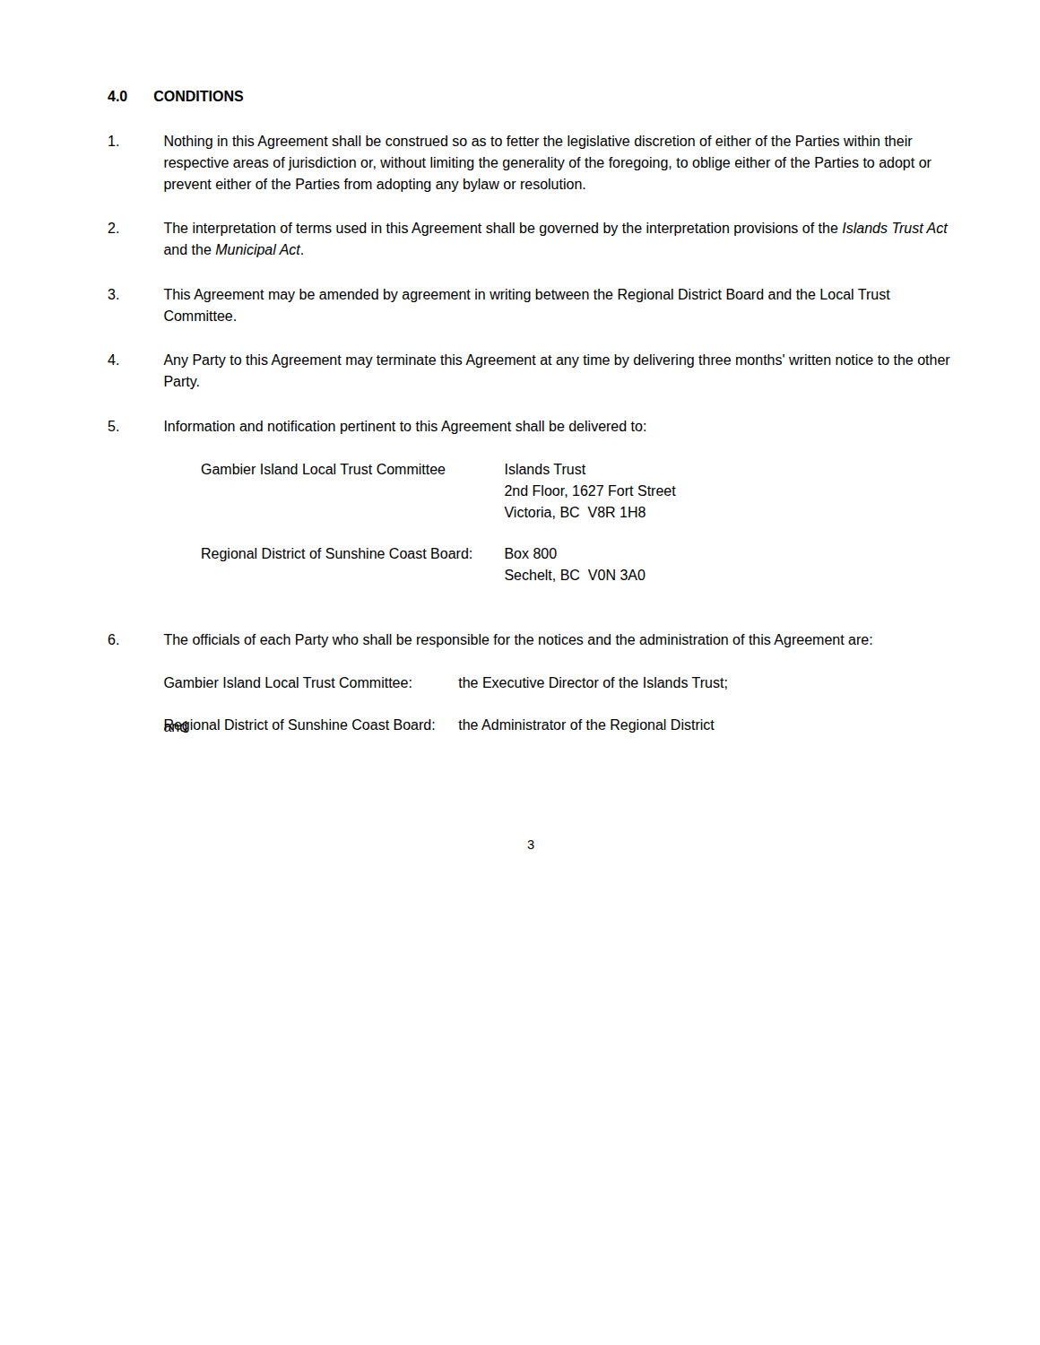4.0 CONDITIONS
1. Nothing in this Agreement shall be construed so as to fetter the legislative discretion of either of the Parties within their respective areas of jurisdiction or, without limiting the generality of the foregoing, to oblige either of the Parties to adopt or prevent either of the Parties from adopting any bylaw or resolution.
2. The interpretation of terms used in this Agreement shall be governed by the interpretation provisions of the Islands Trust Act and the Municipal Act.
3. This Agreement may be amended by agreement in writing between the Regional District Board and the Local Trust Committee.
4. Any Party to this Agreement may terminate this Agreement at any time by delivering three months' written notice to the other Party.
5. Information and notification pertinent to this Agreement shall be delivered to:
| Gambier Island Local Trust Committee | Islands Trust 2nd Floor, 1627 Fort Street Victoria, BC V8R 1H8 |
| Regional District of Sunshine Coast Board: | Box 800 Sechelt, BC V0N 3A0 |
6. The officials of each Party who shall be responsible for the notices and the administration of this Agreement are:
| Gambier Island Local Trust Committee: | the Executive Director of the Islands Trust; |
| Regional District of Sunshine Coast Board: | the Administrator of the Regional District |
and
3